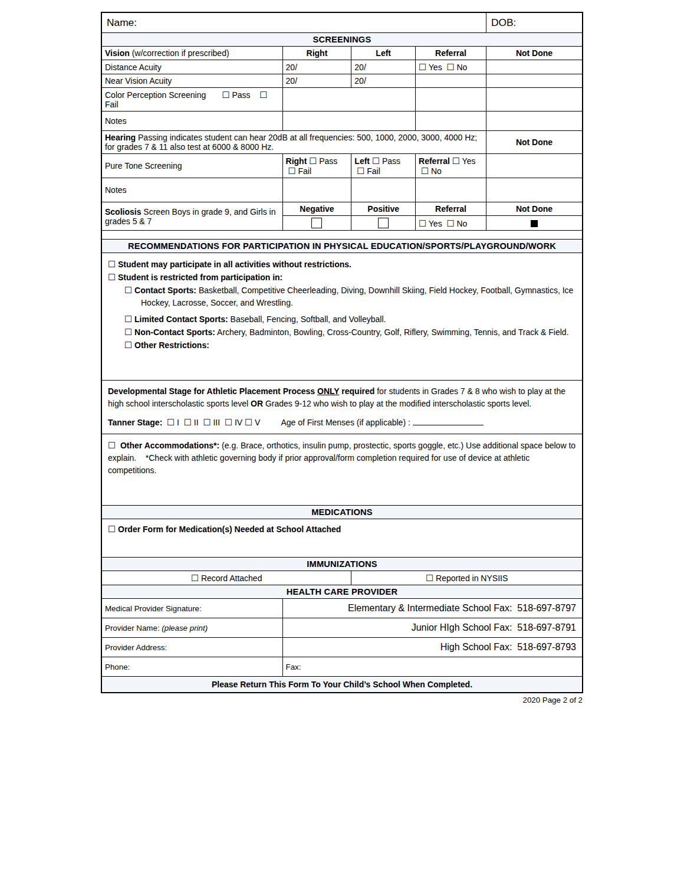| Name: | DOB: |
| SCREENINGS |
| Vision (w/correction if prescribed) | Right | Left | Referral | Not Done |
| Distance Acuity | 20/ | 20/ | ☐ Yes ☐ No | |
| Near Vision Acuity | 20/ | 20/ | | |
| Color Perception Screening ☐ Pass ☐ Fail | | | |
| Notes | | | |
| Hearing Passing indicates student can hear 20dB at all frequencies: 500, 1000, 2000, 3000, 4000 Hz; for grades 7 & 11 also test at 6000 & 8000 Hz. | Not Done |
| Pure Tone Screening | Right ☐ Pass ☐ Fail | Left ☐ Pass ☐ Fail | Referral ☐ Yes ☐ No | |
| Notes | | | | |
| Scoliosis Screen Boys in grade 9, and Girls in grades 5 & 7 | Negative | Positive | Referral | Not Done |
| | | ☐ Yes ☐ No | |
| RECOMMENDATIONS FOR PARTICIPATION IN PHYSICAL EDUCATION/SPORTS/PLAYGROUND/WORK |
| ☐ Student may participate in all activities without restrictions. ☐ Student is restricted from participation in: ☐ Contact Sports: Basketball, Competitive Cheerleading, Diving, Downhill Skiing, Field Hockey, Football, Gymnastics, Ice Hockey, Lacrosse, Soccer, and Wrestling. ☐ Limited Contact Sports: Baseball, Fencing, Softball, and Volleyball. ☐ Non-Contact Sports: Archery, Badminton, Bowling, Cross-Country, Golf, Riflery, Swimming, Tennis, and Track & Field. ☐ Other Restrictions: |
| Developmental Stage for Athletic Placement Process ONLY required for students in Grades 7 & 8 who wish to play at the high school interscholastic sports level OR Grades 9-12 who wish to play at the modified interscholastic sports level. Tanner Stage: ☐ I ☐ II ☐ III ☐ IV ☐ V Age of First Menses (if applicable) : |
| ☐ Other Accommodations*: (e.g. Brace, orthotics, insulin pump, prostectic, sports goggle, etc.) Use additional space below to explain. *Check with athletic governing body if prior approval/form completion required for use of device at athletic competitions. |
| MEDICATIONS |
| ☐ Order Form for Medication(s) Needed at School Attached |
| IMMUNIZATIONS |
| ☐ Record Attached | ☐ Reported in NYSIIS |
| HEALTH CARE PROVIDER |
| Medical Provider Signature: | Elementary & Intermediate School Fax: 518-697-8797 |
| Provider Name: (please print) | Junior HIgh School Fax: 518-697-8791 |
| Provider Address: | High School Fax: 518-697-8793 |
| Phone: | Fax: |
| Please Return This Form To Your Child’s School When Completed. |
2020 Page 2 of 2